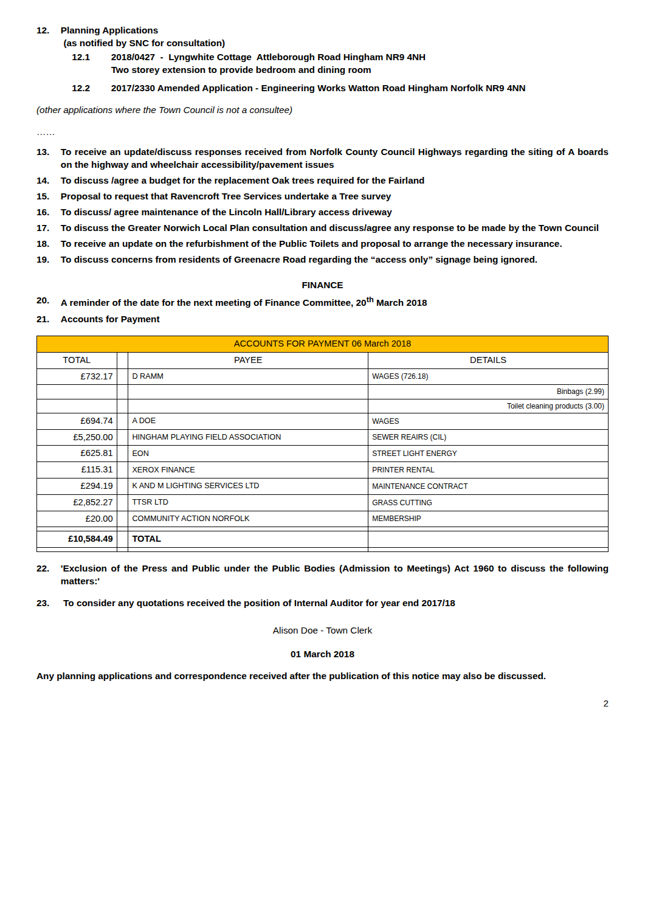12. Planning Applications
(as notified by SNC for consultation)
12.1 2018/0427 - Lyngwhite Cottage Attleborough Road Hingham NR9 4NH
Two storey extension to provide bedroom and dining room
12.2 2017/2330 Amended Application - Engineering Works Watton Road Hingham Norfolk NR9 4NN
(other applications where the Town Council is not a consultee)
……
13. To receive an update/discuss responses received from Norfolk County Council Highways regarding the siting of A boards on the highway and wheelchair accessibility/pavement issues
14. To discuss /agree a budget for the replacement Oak trees required for the Fairland
15. Proposal to request that Ravencroft Tree Services undertake a Tree survey
16. To discuss/ agree maintenance of the Lincoln Hall/Library access driveway
17. To discuss the Greater Norwich Local Plan consultation and discuss/agree any response to be made by the Town Council
18. To receive an update on the refurbishment of the Public Toilets and proposal to arrange the necessary insurance.
19. To discuss concerns from residents of Greenacre Road regarding the “access only” signage being ignored.
FINANCE
20. A reminder of the date for the next meeting of Finance Committee, 20th March 2018
21. Accounts for Payment
| ACCOUNTS FOR PAYMENT 06 March 2018 |
| TOTAL | | PAYEE | DETAILS |
| £732.17 | | D RAMM | WAGES (726.18) |
| | | | Binbags (2.99) |
| | | | Toilet cleaning products (3.00) |
| £694.74 | | A DOE | WAGES |
| £5,250.00 | | HINGHAM PLAYING FIELD ASSOCIATION | SEWER REAIRS (CIL) |
| £625.81 | | EON | STREET LIGHT ENERGY |
| £115.31 | | XEROX FINANCE | PRINTER RENTAL |
| £294.19 | | K AND M LIGHTING SERVICES LTD | MAINTENANCE CONTRACT |
| £2,852.27 | | TTSR LTD | GRASS CUTTING |
| £20.00 | | COMMUNITY ACTION NORFOLK | MEMBERSHIP |
| £10,584.49 | | TOTAL | |
22.'Exclusion of the Press and Public under the Public Bodies (Admission to Meetings) Act 1960 to discuss the following matters:'
23. To consider any quotations received the position of Internal Auditor for year end 2017/18
Alison Doe - Town Clerk
01 March 2018
Any planning applications and correspondence received after the publication of this notice may also be discussed.
2